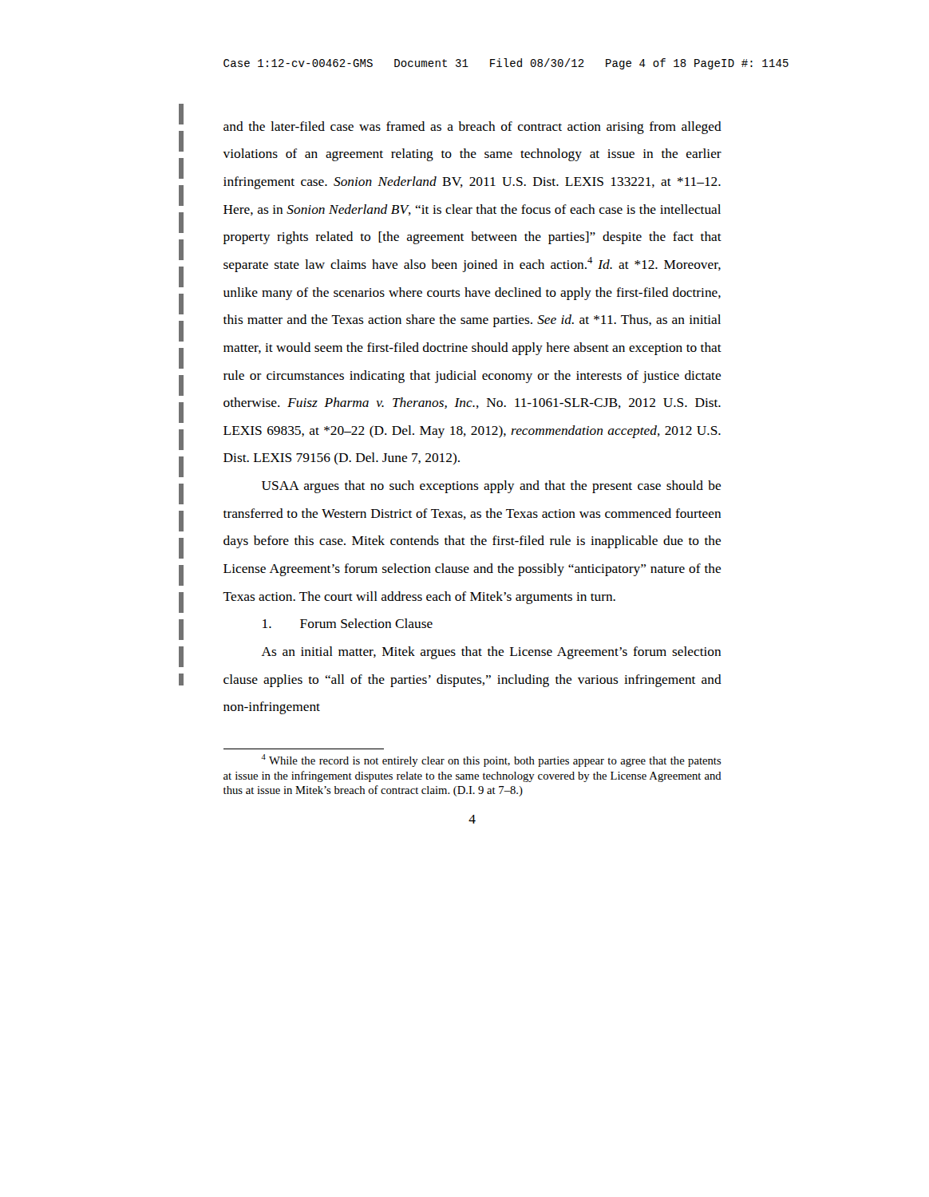Case 1:12-cv-00462-GMS Document 31 Filed 08/30/12 Page 4 of 18 PageID #: 1145
and the later-filed case was framed as a breach of contract action arising from alleged violations of an agreement relating to the same technology at issue in the earlier infringement case. Sonion Nederland BV, 2011 U.S. Dist. LEXIS 133221, at *11–12. Here, as in Sonion Nederland BV, “it is clear that the focus of each case is the intellectual property rights related to [the agreement between the parties]” despite the fact that separate state law claims have also been joined in each action.4 Id. at *12. Moreover, unlike many of the scenarios where courts have declined to apply the first-filed doctrine, this matter and the Texas action share the same parties. See id. at *11. Thus, as an initial matter, it would seem the first-filed doctrine should apply here absent an exception to that rule or circumstances indicating that judicial economy or the interests of justice dictate otherwise. Fuisz Pharma v. Theranos, Inc., No. 11-1061-SLR-CJB, 2012 U.S. Dist. LEXIS 69835, at *20–22 (D. Del. May 18, 2012), recommendation accepted, 2012 U.S. Dist. LEXIS 79156 (D. Del. June 7, 2012).
USAA argues that no such exceptions apply and that the present case should be transferred to the Western District of Texas, as the Texas action was commenced fourteen days before this case. Mitek contends that the first-filed rule is inapplicable due to the License Agreement’s forum selection clause and the possibly “anticipatory” nature of the Texas action. The court will address each of Mitek’s arguments in turn.
1. Forum Selection Clause
As an initial matter, Mitek argues that the License Agreement’s forum selection clause applies to “all of the parties’ disputes,” including the various infringement and non-infringement
4 While the record is not entirely clear on this point, both parties appear to agree that the patents at issue in the infringement disputes relate to the same technology covered by the License Agreement and thus at issue in Mitek’s breach of contract claim. (D.I. 9 at 7–8.)
4